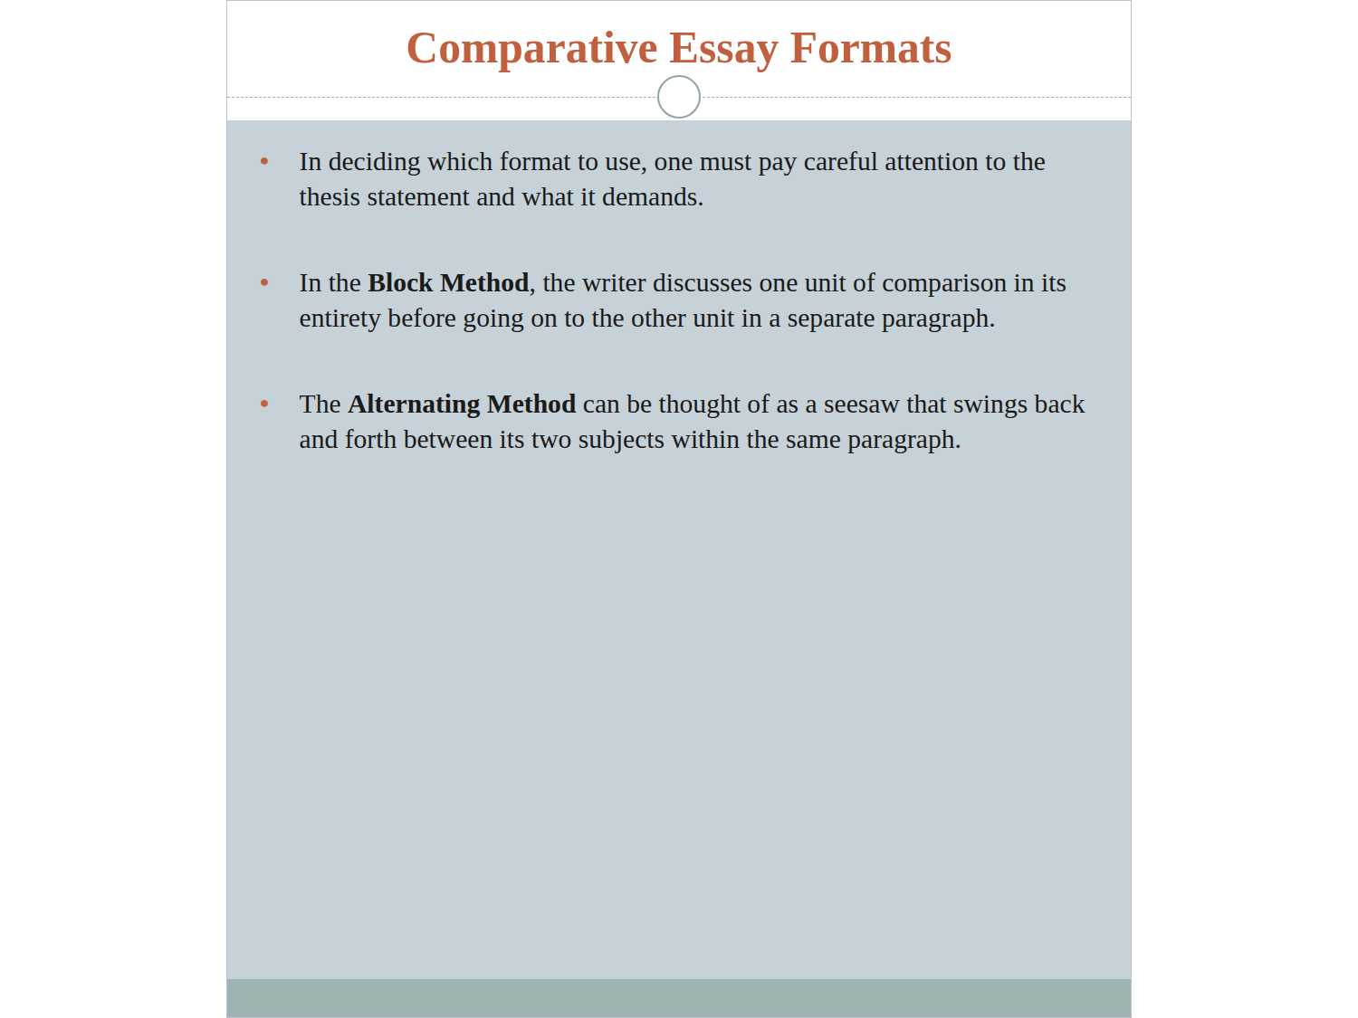Comparative Essay Formats
In deciding which format to use, one must pay careful attention to the thesis statement and what it demands.
In the Block Method, the writer discusses one unit of comparison in its entirety before going on to the other unit in a separate paragraph.
The Alternating Method can be thought of as a seesaw that swings back and forth between its two subjects within the same paragraph.